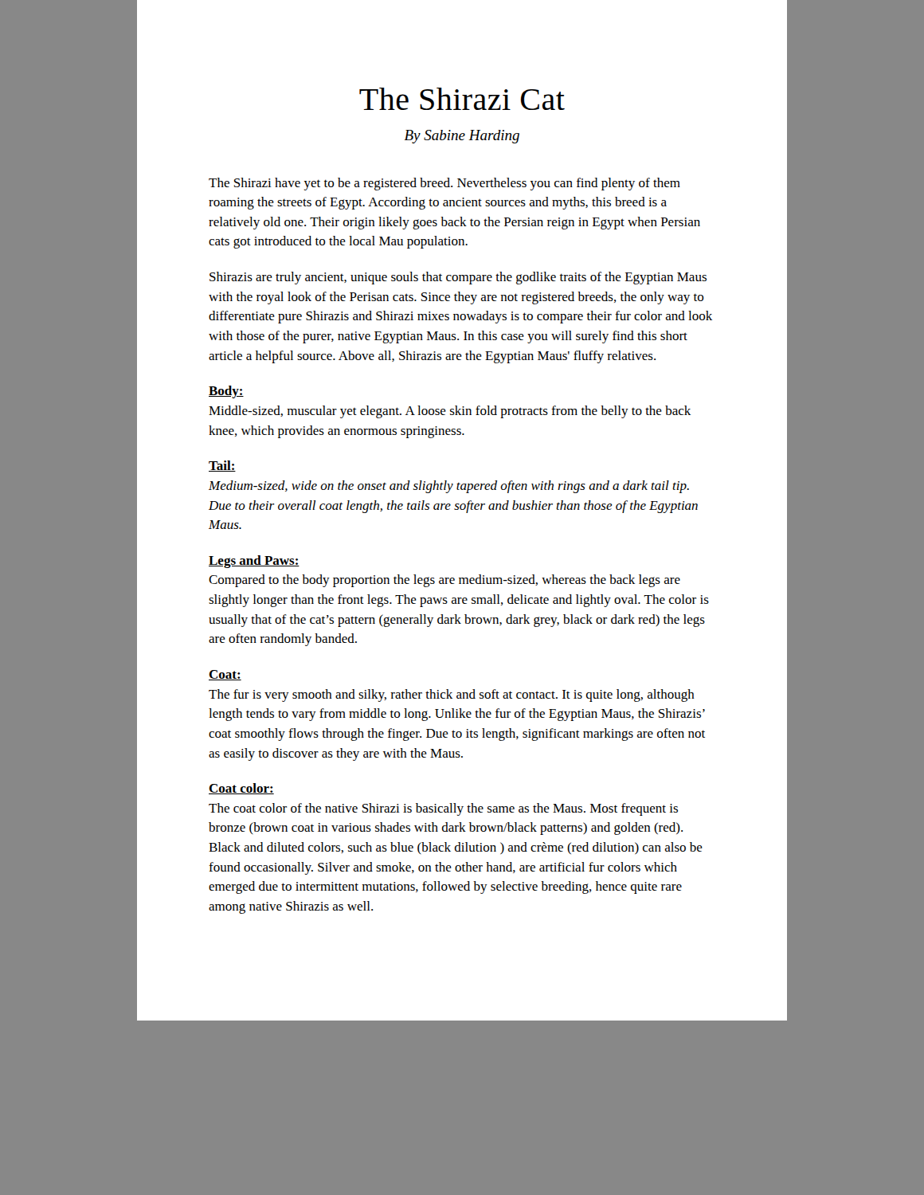The Shirazi Cat
By Sabine Harding
The Shirazi have yet to be a registered breed. Nevertheless you can find plenty of them roaming the streets of Egypt. According to ancient sources and myths, this breed is a relatively old one. Their origin likely goes back to the Persian reign in Egypt when Persian cats got introduced to the local Mau population.
Shirazis are truly ancient, unique souls that compare the godlike traits of the Egyptian Maus with the royal look of the Perisan cats. Since they are not registered breeds, the only way to differentiate pure Shirazis and Shirazi mixes nowadays is to compare their fur color and look with those of the purer, native Egyptian Maus. In this case you will surely find this short article a helpful source. Above all, Shirazis are the Egyptian Maus' fluffy relatives.
Body:
Middle-sized, muscular yet elegant. A loose skin fold protracts from the belly to the back knee, which provides an enormous springiness.
Tail:
Medium-sized, wide on the onset and slightly tapered often with rings and a dark tail tip. Due to their overall coat length, the tails are softer and bushier than those of the Egyptian Maus.
Legs and Paws:
Compared to the body proportion the legs are medium-sized, whereas the back legs are slightly longer than the front legs. The paws are small, delicate and lightly oval. The color is usually that of the cat’s pattern (generally dark brown, dark grey, black or dark red) the legs are often randomly banded.
Coat:
The fur is very smooth and silky, rather thick and soft at contact. It is quite long, although length tends to vary from middle to long. Unlike the fur of the Egyptian Maus, the Shirazis’ coat smoothly flows through the finger. Due to its length, significant markings are often not as easily to discover as they are with the Maus.
Coat color:
The coat color of the native Shirazi is basically the same as the Maus. Most frequent is bronze (brown coat in various shades with dark brown/black patterns) and golden (red). Black and diluted colors, such as blue (black dilution ) and crème (red dilution) can also be found occasionally. Silver and smoke, on the other hand, are artificial fur colors which emerged due to intermittent mutations, followed by selective breeding, hence quite rare among native Shirazis as well.